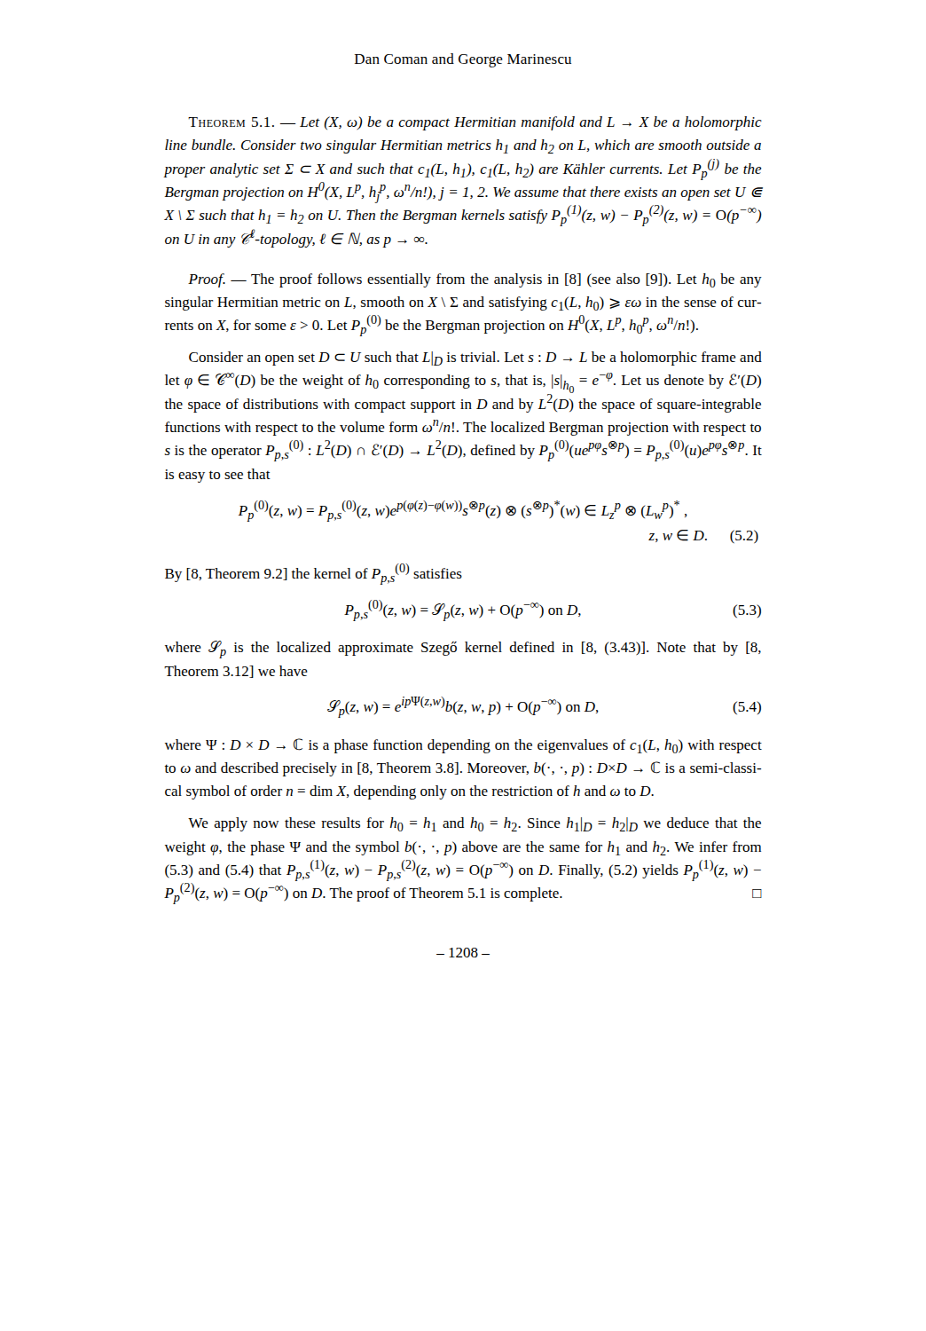Dan Coman and George Marinescu
Theorem 5.1. — Let (X, ω) be a compact Hermitian manifold and L → X be a holomorphic line bundle. Consider two singular Hermitian metrics h1 and h2 on L, which are smooth outside a proper analytic set Σ ⊂ X and such that c1(L, h1), c1(L, h2) are Kähler currents. Let Pp(j) be the Bergman projection on H0(X, Lp, hjp, ωn/n!), j = 1, 2. We assume that there exists an open set U ⋐ X \ Σ such that h1 = h2 on U. Then the Bergman kernels satisfy Pp(1)(z, w) − Pp(2)(z, w) = O(p−∞) on U in any 𝒞ℓ-topology, ℓ ∈ ℕ, as p → ∞.
Proof. — The proof follows essentially from the analysis in [8] (see also [9]). Let h0 be any singular Hermitian metric on L, smooth on X \ Σ and satisfying c1(L, h0) ⩾ εω in the sense of currents on X, for some ε > 0. Let Pp(0) be the Bergman projection on H0(X, Lp, h0p, ωn/n!).
Consider an open set D ⊂ U such that L|D is trivial. Let s : D → L be a holomorphic frame and let φ ∈ 𝒞∞(D) be the weight of h0 corresponding to s, that is, |s|h0 = e−φ. Let us denote by ℰ′(D) the space of distributions with compact support in D and by L2(D) the space of square-integrable functions with respect to the volume form ωn/n!. The localized Bergman projection with respect to s is the operator Pp,s(0) : L2(D) ∩ ℰ′(D) → L2(D), defined by Pp(0)(uepφs⊗p) = Pp,s(0)(u)epφs⊗p. It is easy to see that
Pp(0)(z, w) = Pp,s(0)(z, w)ep(φ(z)−φ(w))s⊗p(z) ⊗ (s⊗p)*(w) ∈ Lzp ⊗ (Lwp)* , z, w ∈ D. (5.2)
By [8, Theorem 9.2] the kernel of Pp,s(0) satisfies
Pp,s(0)(z, w) = 𝒮p(z, w) + O(p−∞) on D, (5.3)
where 𝒮p is the localized approximate Szegő kernel defined in [8, (3.43)]. Note that by [8, Theorem 3.12] we have
𝒮p(z, w) = eip Ψ(z,w)b(z, w, p) + O(p−∞) on D, (5.4)
where Ψ : D × D → ℂ is a phase function depending on the eigenvalues of c1(L, h0) with respect to ω and described precisely in [8, Theorem 3.8]. Moreover, b(·, ·, p) : D×D → ℂ is a semi-classical symbol of order n = dim X, depending only on the restriction of h and ω to D.
We apply now these results for h0 = h1 and h0 = h2. Since h1|D = h2|D we deduce that the weight φ, the phase Ψ and the symbol b(·, ·, p) above are the same for h1 and h2. We infer from (5.3) and (5.4) that Pp,s(1)(z, w) − Pp,s(2)(z, w) = O(p−∞) on D. Finally, (5.2) yields Pp(1)(z, w) − Pp(2)(z, w) = O(p−∞) on D. The proof of Theorem 5.1 is complete.□
– 1208 –